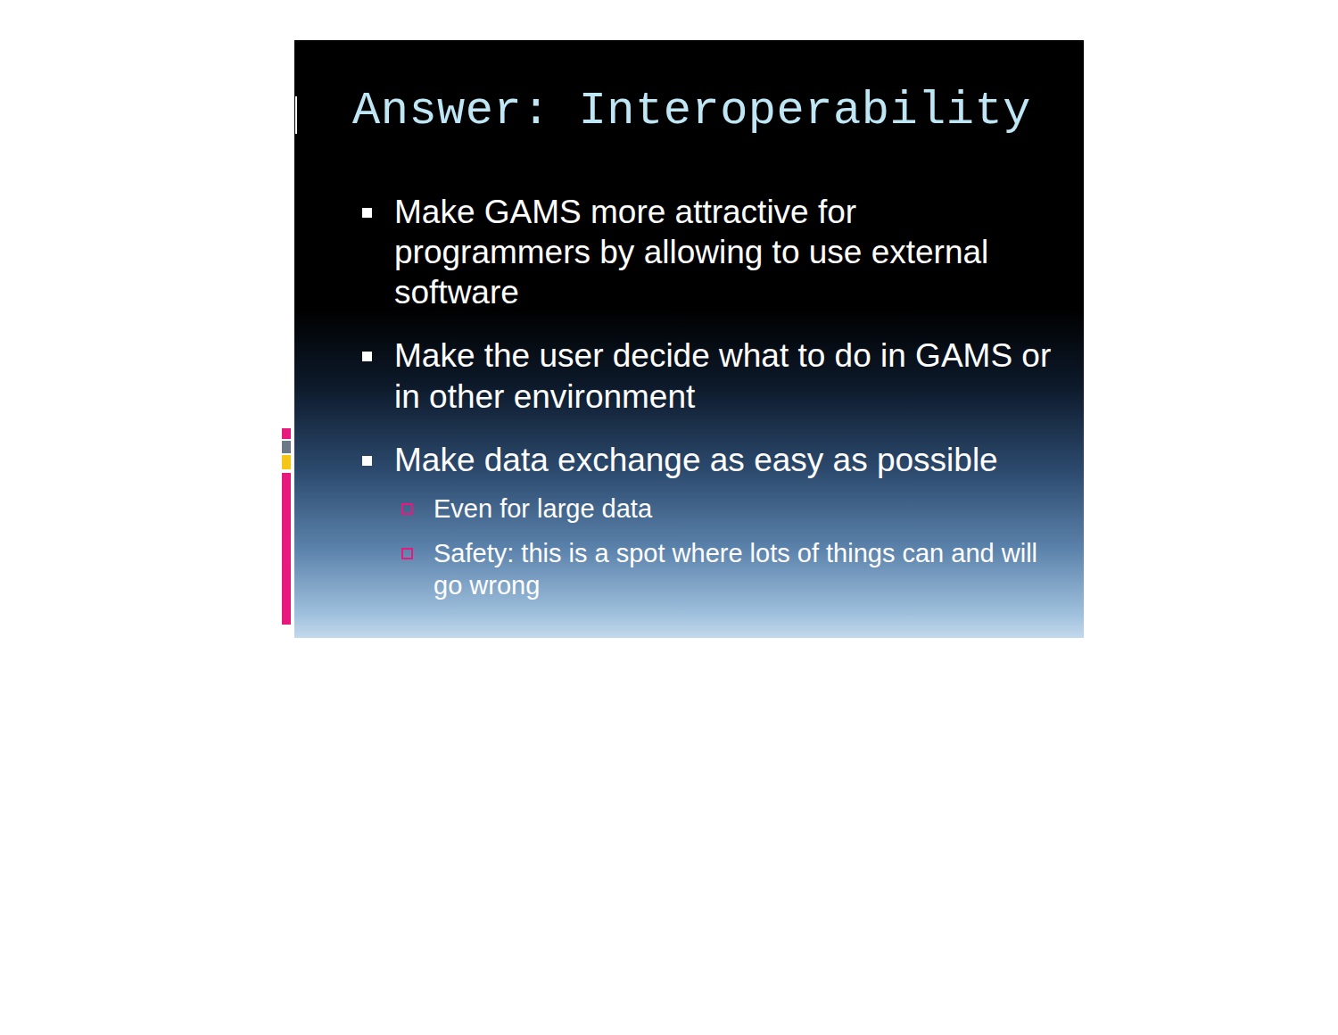Answer: Interoperability
Make GAMS more attractive for programmers by allowing to use external software
Make the user decide what to do in GAMS or in other environment
Make data exchange as easy as possible
Even for large data
Safety: this is a spot where lots of things can and will go wrong